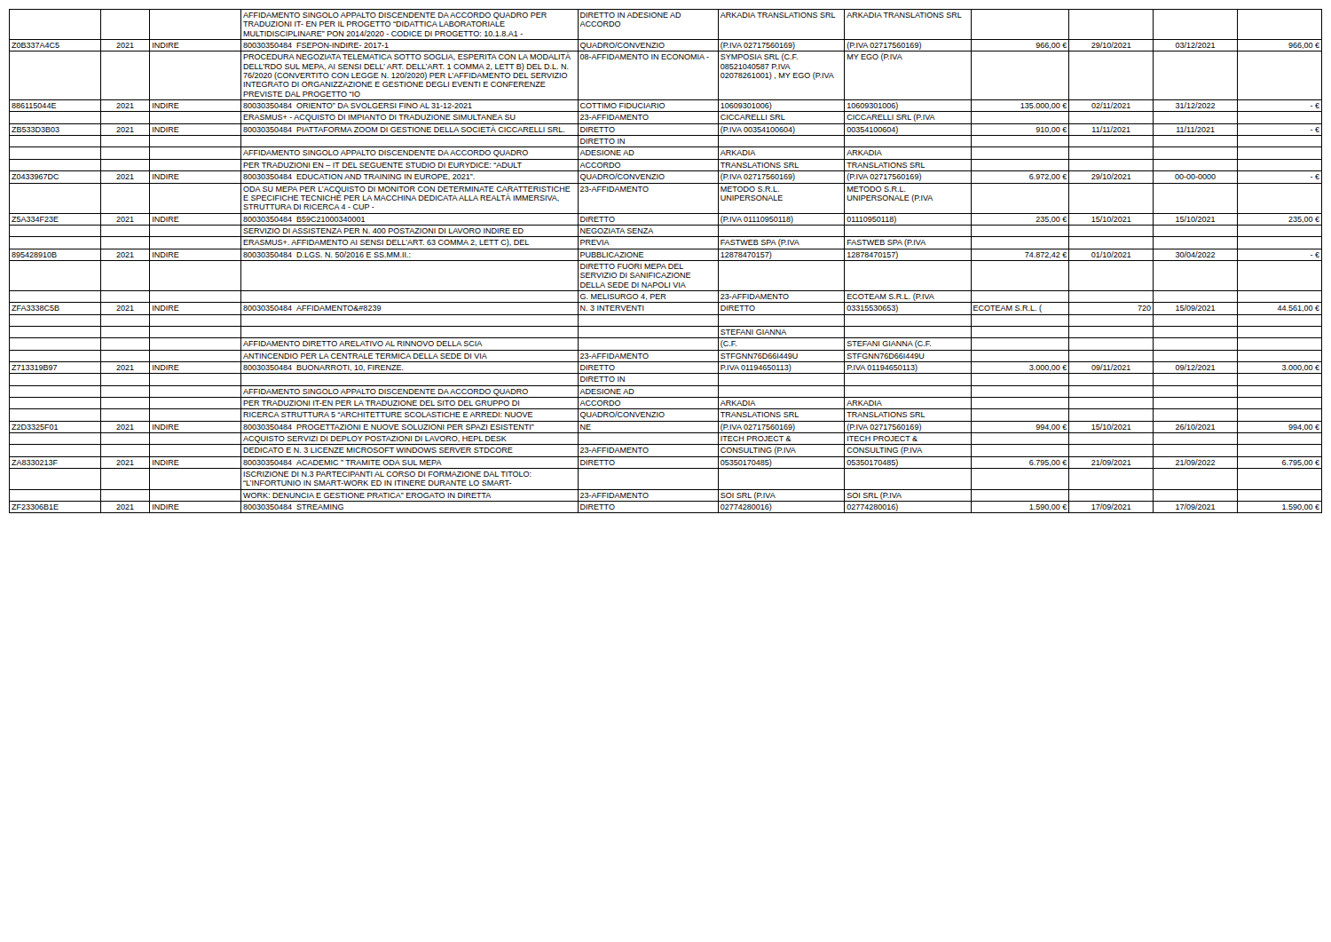| | | | AFFIDAMENTO SINGOLO APPALTO DISCENDENTE DA ACCORDO QUADRO PER TRADUZIONI IT- EN PER IL PROGETTO “DIDATTICA LABORATORIALE MULTIDISCIPLINARE” PON 2014/2020 - CODICE DI PROGETTO: 10.1.8.A1 - | DIRETTO IN ADESIONE AD ACCORDO | ARKADIA TRANSLATIONS SRL | ARKADIA TRANSLATIONS SRL | | | | |
| Z0B337A4C5 | 2021 | INDIRE | 80030350484 FSEPON-INDIRE- 2017-1 | QUADRO/CONVENZIO | (P.IVA 02717560169) | (P.IVA 02717560169) | 966,00 € | 29/10/2021 | 03/12/2021 | 966,00 € |
| | | | PROCEDURA NEGOZIATA TELEMATICA SOTTO SOGLIA, ESPERITA CON LA MODALITÀ DELL’RDO SUL MEPA, AI SENSI DELL’ ART. DELL’ART. 1 COMMA 2, LETT B) DEL D.L. N. 76/2020 (CONVERTITO CON LEGGE N. 120/2020) PER L’AFFIDAMENTO DEL SERVIZIO INTEGRATO DI ORGANIZZAZIONE E GESTIONE DEGLI EVENTI E CONFERENZE PREVISTE DAL PROGETTO “IO | 08-AFFIDAMENTO IN ECONOMIA - | SYMPOSIA SRL (C.F. 08521040587 P.IVA 02078261001) , MY EGO (P.IVA | MY EGO (P.IVA | | | | |
| 886115044E | 2021 | INDIRE | 80030350484 ORIENTO” DA SVOLGERSI FINO AL 31-12-2021 | COTTIMO FIDUCIARIO | 10609301006) | 10609301006) | 135.000,00 € | 02/11/2021 | 31/12/2022 | - € |
| | | | ERASMUS+ - ACQUISTO DI IMPIANTO DI TRADUZIONE SIMULTANEA SU | 23-AFFIDAMENTO | CICCARELLI SRL | CICCARELLI SRL (P.IVA | | | | |
| ZB533D3B03 | 2021 | INDIRE | 80030350484 PIATTAFORMA ZOOM DI GESTIONE DELLA SOCIETÀ CICCARELLI SRL. | DIRETTO | (P.IVA 00354100604) | 00354100604) | 910,00 € | 11/11/2021 | 11/11/2021 | - € |
| | | | | DIRETTO IN | | | | | | |
| | | | AFFIDAMENTO SINGOLO APPALTO DISCENDENTE DA ACCORDO QUADRO | ADESIONE AD | ARKADIA | ARKADIA | | | | |
| | | | PER TRADUZIONI EN – IT DEL SEGUENTE STUDIO DI EURYDICE: “ADULT | ACCORDO | TRANSLATIONS SRL | TRANSLATIONS SRL | | | | |
| Z0433967DC | 2021 | INDIRE | 80030350484 EDUCATION AND TRAINING IN EUROPE, 2021”. | QUADRO/CONVENZIO | (P.IVA 02717560169) | (P.IVA 02717560169) | 6.972,00 € | 29/10/2021 | 00-00-0000 | - € |
| | | | ODA SU MEPA PER L’ACQUISTO DI MONITOR CON DETERMINATE CARATTERISTICHE E SPECIFICHE TECNICHE PER LA MACCHINA DEDICATA ALLA REALTÀ IMMERSIVA, STRUTTURA DI RICERCA 4 - CUP - | 23-AFFIDAMENTO | METODO S.R.L. UNIPERSONALE | METODO S.R.L. UNIPERSONALE (P.IVA | | | | |
| Z5A334F23E | 2021 | INDIRE | 80030350484 B59C21000340001 | DIRETTO | (P.IVA 01110950118) | 01110950118) | 235,00 € | 15/10/2021 | 15/10/2021 | 235,00 € |
| | | | SERVIZIO DI ASSISTENZA PER N. 400 POSTAZIONI DI LAVORO INDIRE ED | NEGOZIATA SENZA | | | | | | |
| | | | ERASMUS+. AFFIDAMENTO AI SENSI DELL’ART. 63 COMMA 2, LETT C), DEL | PREVIA | FASTWEB SPA (P.IVA | FASTWEB SPA (P.IVA | | | | |
| 895428910B | 2021 | INDIRE | 80030350484 D.LGS. N. 50/2016 E SS.MM.II.: | PUBBLICAZIONE | 12878470157) | 12878470157) | 74.872,42 € | 01/10/2021 | 30/04/2022 | - € |
| | | | | DIRETTO FUORI MEPA DEL SERVIZIO DI SANIFICAZIONE DELLA SEDE DI NAPOLI VIA | | | | | | |
| | | | | G. MELISURGO 4, PER | 23-AFFIDAMENTO | ECOTEAM S.R.L. (P.IVA | | | | |
| ZFA3338C5B | 2021 | INDIRE | 80030350484 AFFIDAMENTO&#8239 | N. 3 INTERVENTI | DIRETTO | 03315530653) | ECOTEAM S.R.L. ( | 720 | 15/09/2021 | 44.561,00 € |
| | | | | | STEFANI GIANNA | | | | | |
| | | | AFFIDAMENTO DIRETTO ARELATIVO AL RINNOVO DELLA SCIA | | (C.F. | STEFANI GIANNA (C.F. | | | | |
| | | | ANTINCENDIO PER LA CENTRALE TERMICA DELLA SEDE DI VIA | 23-AFFIDAMENTO | STFGNN76D66I449U | STFGNN76D66I449U | | | | |
| Z713319B97 | 2021 | INDIRE | 80030350484 BUONARROTI, 10, FIRENZE. | DIRETTO | P.IVA 01194650113) | P.IVA 01194650113) | 3.000,00 € | 09/11/2021 | 09/12/2021 | 3.000,00 € |
| | | | | DIRETTO IN | | | | | | |
| | | | AFFIDAMENTO SINGOLO APPALTO DISCENDENTE DA ACCORDO QUADRO | ADESIONE AD | | | | | | |
| | | | PER TRADUZIONI IT-EN PER LA TRADUZIONE DEL SITO DEL GRUPPO DI | ACCORDO | ARKADIA | ARKADIA | | | | |
| | | | RICERCA STRUTTURA 5 “ARCHITETTURE SCOLASTICHE E ARREDI: NUOVE | QUADRO/CONVENZIO | TRANSLATIONS SRL | TRANSLATIONS SRL | | | | |
| Z2D3325F01 | 2021 | INDIRE | 80030350484 PROGETTAZIONI E NUOVE SOLUZIONI PER SPAZI ESISTENTI” | NE | (P.IVA 02717560169) | (P.IVA 02717560169) | 994,00 € | 15/10/2021 | 26/10/2021 | 994,00 € |
| | | | ACQUISTO SERVIZI DI DEPLOY POSTAZIONI DI LAVORO, HEPL DESK | | ITECH PROJECT & | ITECH PROJECT & | | | | |
| | | | DEDICATO E N. 3 LICENZE MICROSOFT WINDOWS SERVER STDCORE | 23-AFFIDAMENTO | CONSULTING (P.IVA | CONSULTING (P.IVA | | | | |
| ZA8330213F | 2021 | INDIRE | 80030350484 ACADEMIC ” TRAMITE ODA SUL MEPA | DIRETTO | 05350170485) | 05350170485) | 6.795,00 € | 21/09/2021 | 21/09/2022 | 6.795,00 € |
| | | | ISCRIZIONE DI N.3 PARTECIPANTI AL CORSO DI FORMAZIONE DAL TITOLO: “L’INFORTUNIO IN SMART-WORK ED IN ITINERE DURANTE LO SMART- | | | | | | | |
| | | | WORK: DENUNCIA E GESTIONE PRATICA” EROGATO IN DIRETTA | 23-AFFIDAMENTO | SOI SRL (P.IVA | SOI SRL (P.IVA | | | | |
| ZF23306B1E | 2021 | INDIRE | 80030350484 STREAMING | DIRETTO | 02774280016) | 02774280016) | 1.590,00 € | 17/09/2021 | 17/09/2021 | 1.590,00 € |